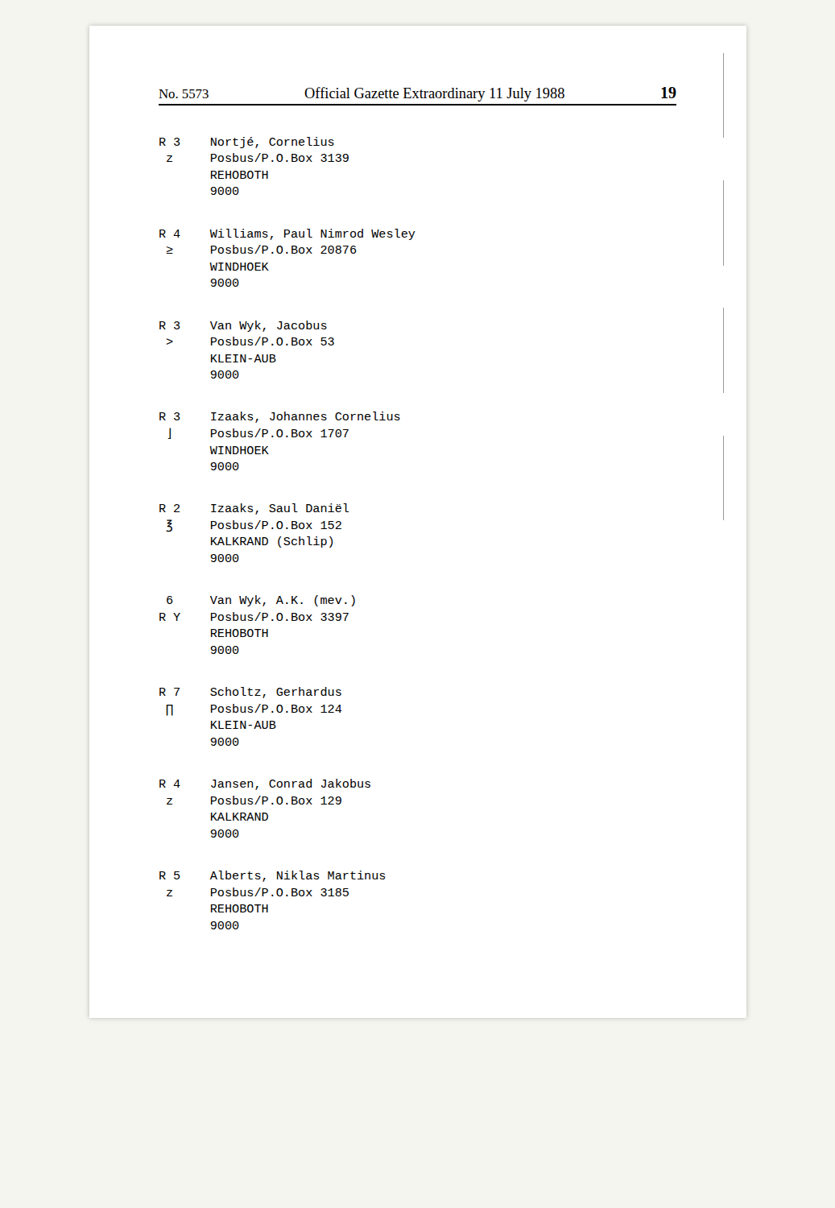No. 5573
Official Gazette Extraordinary 11 July 1988
19
| R 3 z | Nortjé, Cornelius Posbus/P.O.Box 3139 REHOBOTH 9000 |
| R 4 ≥ | Williams, Paul Nimrod Wesley Posbus/P.O.Box 20876 WINDHOEK 9000 |
| R 3 > | Van Wyk, Jacobus Posbus/P.O.Box 53 KLEIN-AUB 9000 |
| R 3 ⌋ | Izaaks, Johannes Cornelius Posbus/P.O.Box 1707 WINDHOEK 9000 |
| R 2 ℥ | Izaaks, Saul Daniël Posbus/P.O.Box 152 KALKRAND (Schlip) 9000 |
| 6 R Y | Van Wyk, A.K. (mev.) Posbus/P.O.Box 3397 REHOBOTH 9000 |
| R 7 ∏ | Scholtz, Gerhardus Posbus/P.O.Box 124 KLEIN-AUB 9000 |
| R 4 z | Jansen, Conrad Jakobus Posbus/P.O.Box 129 KALKRAND 9000 |
| R 5 z | Alberts, Niklas Martinus Posbus/P.O.Box 3185 REHOBOTH 9000 |